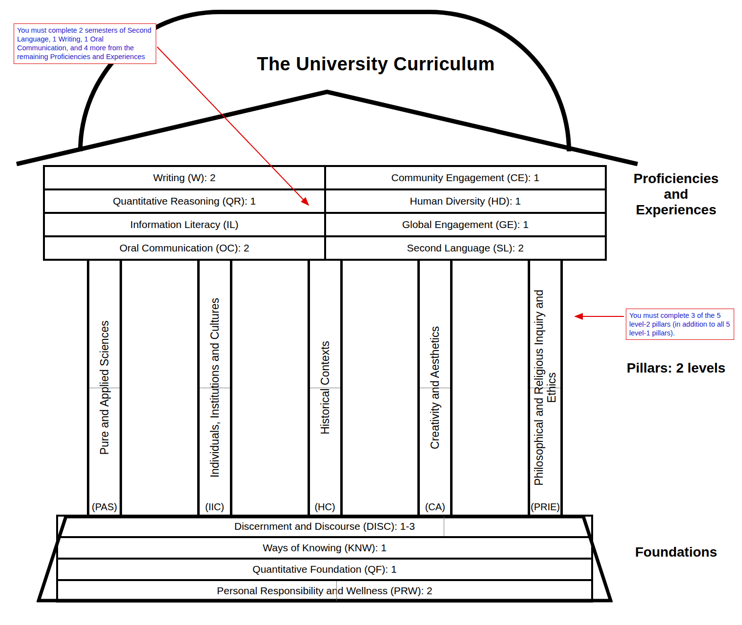The University Curriculum
Writing (W): 2
Community Engagement (CE): 1
Quantitative Reasoning (QR): 1
Human Diversity (HD): 1
Information Literacy (IL)
Global Engagement (GE): 1
Oral Communication (OC): 2
Second Language (SL): 2
Proficiencies
and
Experiences
Pure and Applied Sciences
(PAS)
Individuals, Institutions and Cultures
(IIC)
Historical Contexts
(HC)
Creativity and Aesthetics
(CA)
Philosophical and Religious Inquiry and Ethics
(PRIE)
Pillars: 2 levels
Discernment and Discourse (DISC): 1-3
Ways of Knowing (KNW): 1
Quantitative Foundation (QF): 1
Personal Responsibility and Wellness (PRW): 2
Foundations
You must complete 2 semesters of Second Language, 1 Writing, 1 Oral Communication, and 4 more from the remaining Proficiencies and Experiences
You must complete 3 of the 5 level-2 pillars (in addition to all 5 level-1 pillars).